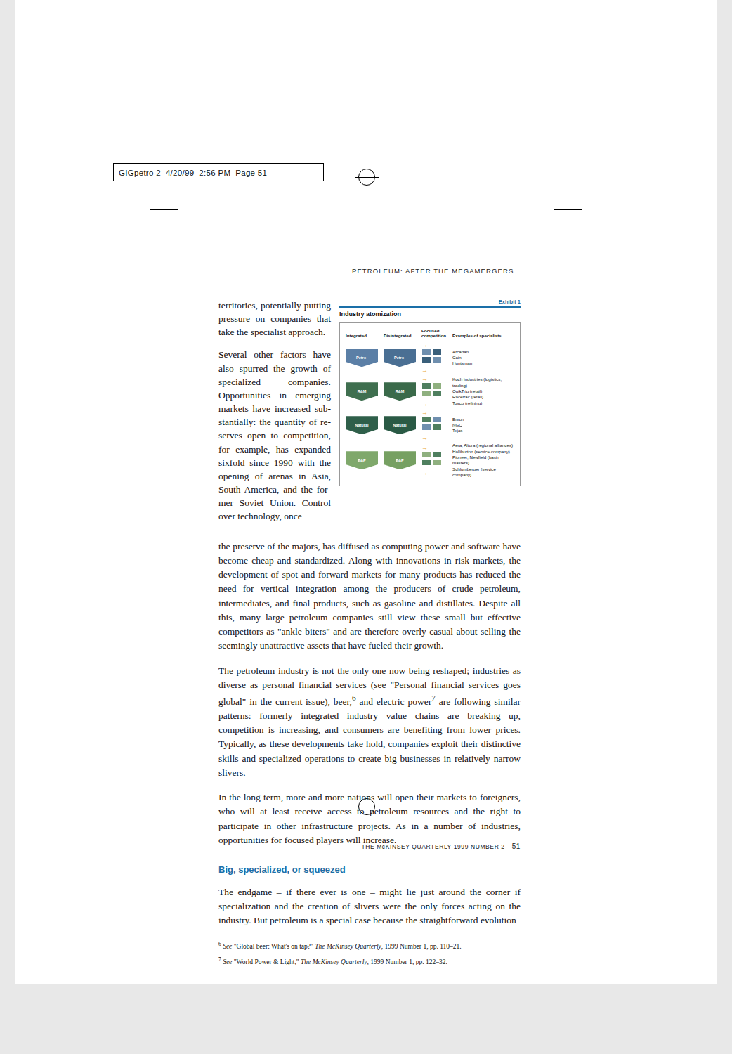GIGpetro 2 4/20/99 2:56 PM Page 51
PETROLEUM: AFTER THE MEGAMERGERS
Exhibit 1
Industry atomization
| Integrated | Disintegrated | Focused competition | Examples of specialists |
| --- | --- | --- | --- |
| Petro- chemicals | Petro- chemicals | → → | Arcadan Cain Huntsman |
| R&M | R&M | → → | Koch Industries (logistics, trading) QuikTrip (retail) Racetrac (retail) Tosco (refining) |
| Natural gas | Natural gas | → → | Enron NGC Tejas |
| E&P | E&P | → → | Aera, Altura (regional alliances) Halliburton (service company) Pioneer, Newfield (basin masters) Schlumberger (service company) |
territories, potentially putting pressure on companies that take the specialist approach.
Several other factors have also spurred the growth of specialized companies. Opportunities in emerging markets have increased substantially: the quantity of reserves open to competition, for example, has expanded sixfold since 1990 with the opening of arenas in Asia, South America, and the former Soviet Union. Control over technology, once
the preserve of the majors, has diffused as computing power and software have become cheap and standardized. Along with innovations in risk markets, the development of spot and forward markets for many products has reduced the need for vertical integration among the producers of crude petroleum, intermediates, and final products, such as gasoline and distillates. Despite all this, many large petroleum companies still view these small but effective competitors as "ankle biters" and are therefore overly casual about selling the seemingly unattractive assets that have fueled their growth.
The petroleum industry is not the only one now being reshaped; industries as diverse as personal financial services (see "Personal financial services goes global" in the current issue), beer,6 and electric power7 are following similar patterns: formerly integrated industry value chains are breaking up, competition is increasing, and consumers are benefiting from lower prices. Typically, as these developments take hold, companies exploit their distinctive skills and specialized operations to create big businesses in relatively narrow slivers.
In the long term, more and more nations will open their markets to foreigners, who will at least receive access to petroleum resources and the right to participate in other infrastructure projects. As in a number of industries, opportunities for focused players will increase.
Big, specialized, or squeezed
The endgame – if there ever is one – might lie just around the corner if specialization and the creation of slivers were the only forces acting on the industry. But petroleum is a special case because the straightforward evolution
6 See "Global beer: What's on tap?" The McKinsey Quarterly, 1999 Number 1, pp. 110–21.
7 See "World Power & Light," The McKinsey Quarterly, 1999 Number 1, pp. 122–32.
THE McKINSEY QUARTERLY 1999 NUMBER 251